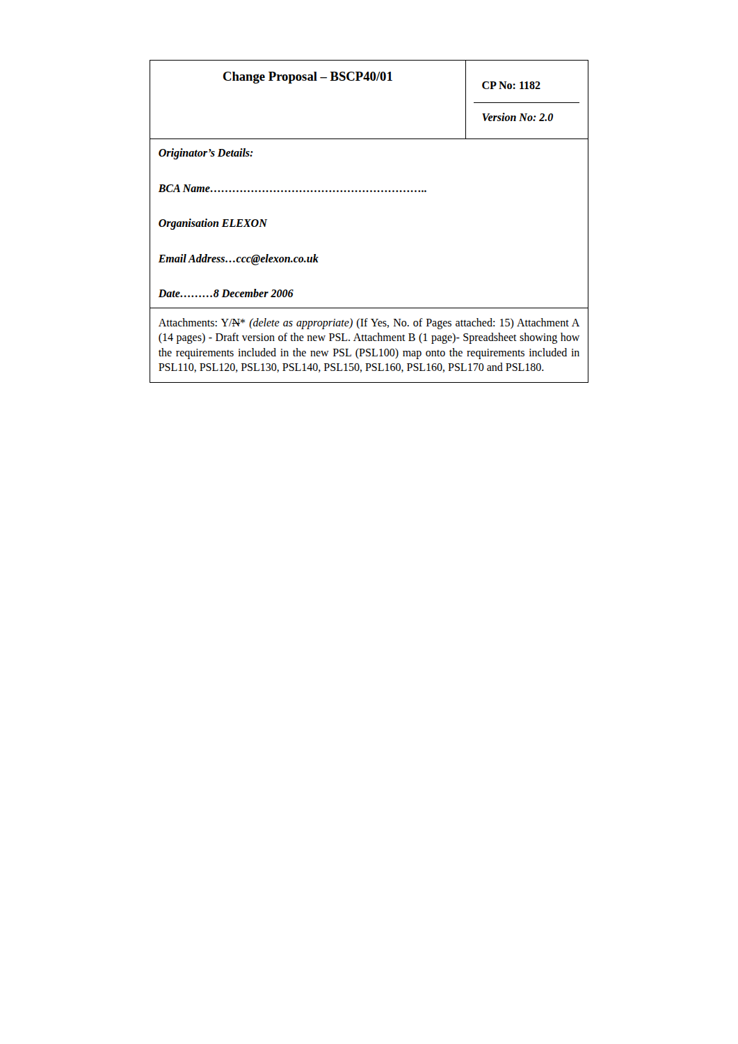| Change Proposal – BSCP40/01 | CP No: 1182 Version No: 2.0 |
| Originator’s Details: BCA Name………………………………………………….. Organisation ELEXON Email Address…ccc@elexon.co.uk Date………8 December 2006 |
| Attachments: Y/ N * (delete as appropriate) (If Yes, No. of Pages attached: 15) Attachment A (14 pages) - Draft version of the new PSL. Attachment B (1 page)- Spreadsheet showing how the requirements included in the new PSL (PSL100) map onto the requirements included in PSL110, PSL120, PSL130, PSL140, PSL150, PSL160, PSL160, PSL170 and PSL180. |